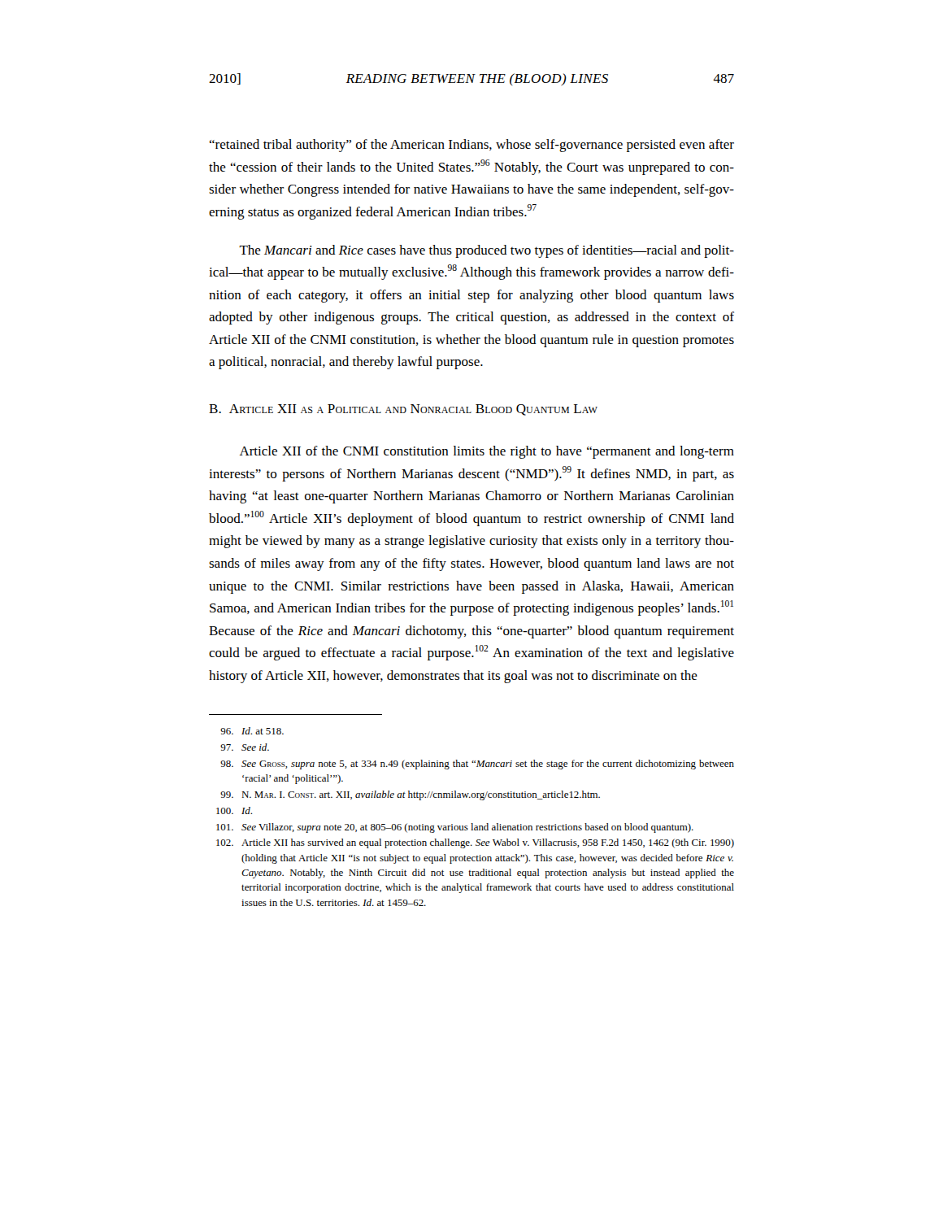2010] READING BETWEEN THE (BLOOD) LINES 487
“retained tribal authority” of the American Indians, whose self-governance persisted even after the “cession of their lands to the United States.”96 Notably, the Court was unprepared to consider whether Congress intended for native Hawaiians to have the same independent, self-governing status as organized federal American Indian tribes.97
The Mancari and Rice cases have thus produced two types of identities—racial and political—that appear to be mutually exclusive.98 Although this framework provides a narrow definition of each category, it offers an initial step for analyzing other blood quantum laws adopted by other indigenous groups. The critical question, as addressed in the context of Article XII of the CNMI constitution, is whether the blood quantum rule in question promotes a political, nonracial, and thereby lawful purpose.
B. Article XII as a Political and Nonracial Blood Quantum Law
Article XII of the CNMI constitution limits the right to have “permanent and long-term interests” to persons of Northern Marianas descent (“NMD”).99 It defines NMD, in part, as having “at least one-quarter Northern Marianas Chamorro or Northern Marianas Carolinian blood.”100 Article XII’s deployment of blood quantum to restrict ownership of CNMI land might be viewed by many as a strange legislative curiosity that exists only in a territory thousands of miles away from any of the fifty states. However, blood quantum land laws are not unique to the CNMI. Similar restrictions have been passed in Alaska, Hawaii, American Samoa, and American Indian tribes for the purpose of protecting indigenous peoples’ lands.101 Because of the Rice and Mancari dichotomy, this “one-quarter” blood quantum requirement could be argued to effectuate a racial purpose.102 An examination of the text and legislative history of Article XII, however, demonstrates that its goal was not to discriminate on the
96.
Id. at 518.
97.
See id.
98.
See Gross, supra note 5, at 334 n.49 (explaining that “Mancari set the stage for the current dichotomizing between ‘racial’ and ‘political’”).
99.
N. Mar. I. Const. art. XII, available at http://cnmilaw.org/constitution_article12.htm.
100.
Id.
101.
See Villazor, supra note 20, at 805–06 (noting various land alienation restrictions based on blood quantum).
102.
Article XII has survived an equal protection challenge. See Wabol v. Villacrusis, 958 F.2d 1450, 1462 (9th Cir. 1990) (holding that Article XII “is not subject to equal protection attack”). This case, however, was decided before Rice v. Cayetano. Notably, the Ninth Circuit did not use traditional equal protection analysis but instead applied the territorial incorporation doctrine, which is the analytical framework that courts have used to address constitutional issues in the U.S. territories. Id. at 1459–62.